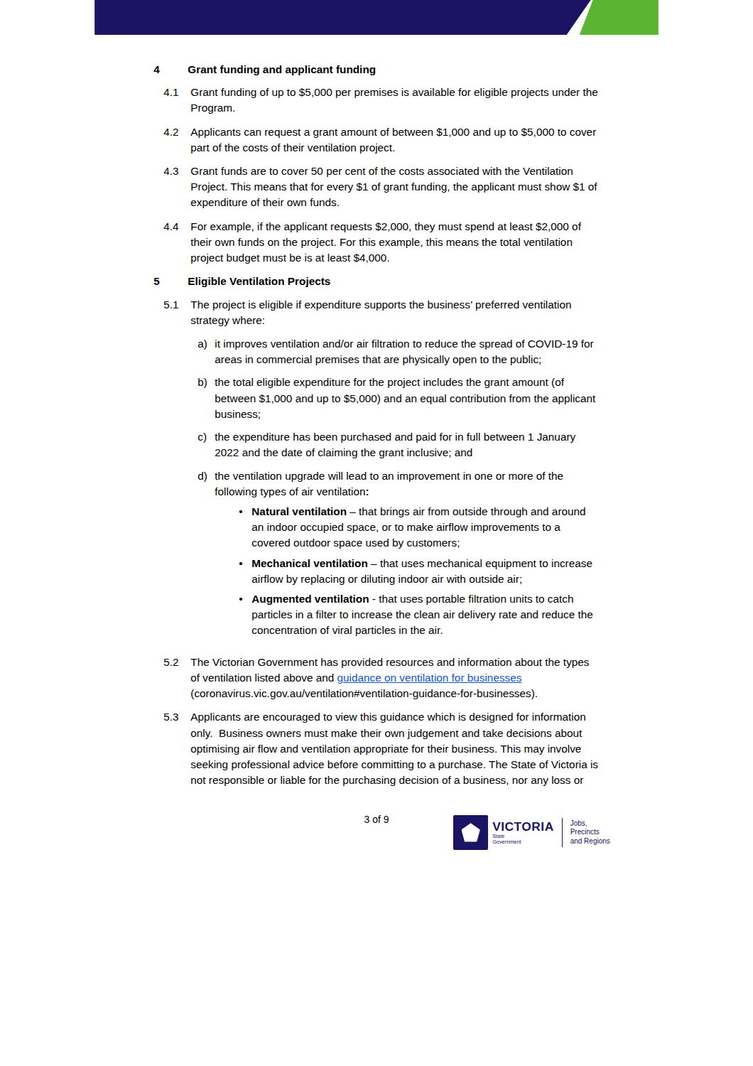4 Grant funding and applicant funding
4.1
Grant funding of up to $5,000 per premises is available for eligible projects under the Program.
4.2
Applicants can request a grant amount of between $1,000 and up to $5,000 to cover part of the costs of their ventilation project.
4.3
Grant funds are to cover 50 per cent of the costs associated with the Ventilation Project. This means that for every $1 of grant funding, the applicant must show $1 of expenditure of their own funds.
4.4
For example, if the applicant requests $2,000, they must spend at least $2,000 of their own funds on the project. For this example, this means the total ventilation project budget must be is at least $4,000.
5 Eligible Ventilation Projects
5.1
The project is eligible if expenditure supports the business’ preferred ventilation strategy where:
a)
it improves ventilation and/or air filtration to reduce the spread of COVID-19 for areas in commercial premises that are physically open to the public;
b)
the total eligible expenditure for the project includes the grant amount (of between $1,000 and up to $5,000) and an equal contribution from the applicant business;
c)
the expenditure has been purchased and paid for in full between 1 January 2022 and the date of claiming the grant inclusive; and
d)
the ventilation upgrade will lead to an improvement in one or more of the following types of air ventilation:
Natural ventilation – that brings air from outside through and around an indoor occupied space, or to make airflow improvements to a covered outdoor space used by customers;
Mechanical ventilation – that uses mechanical equipment to increase airflow by replacing or diluting indoor air with outside air;
Augmented ventilation - that uses portable filtration units to catch particles in a filter to increase the clean air delivery rate and reduce the concentration of viral particles in the air.
5.2
The Victorian Government has provided resources and information about the types of ventilation listed above and guidance on ventilation for businesses (coronavirus.vic.gov.au/ventilation#ventilation-guidance-for-businesses).
5.3
Applicants are encouraged to view this guidance which is designed for information only. Business owners must make their own judgement and take decisions about optimising air flow and ventilation appropriate for their business. This may involve seeking professional advice before committing to a purchase. The State of Victoria is not responsible or liable for the purchasing decision of a business, nor any loss or
3 of 9
VICTORIAState
Government
Jobs,
Precincts
and Regions